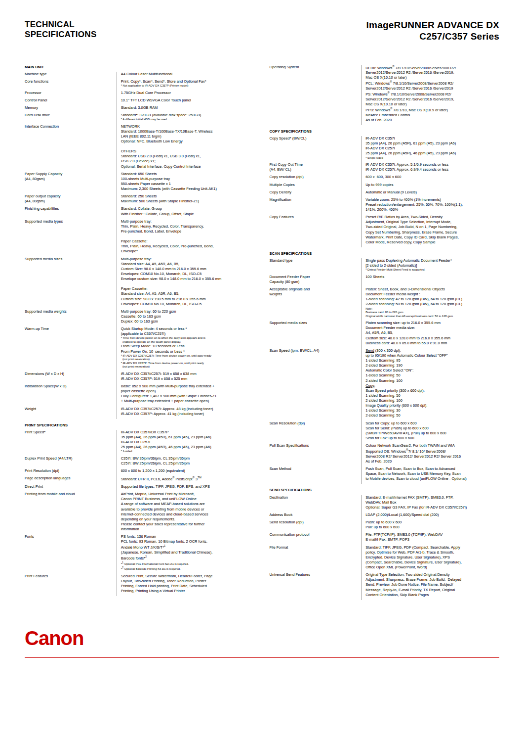TECHNICAL
SPECIFICATIONS
imageRUNNER ADVANCE DX
C257/C357 Series
| MAIN UNIT |
| Machine type | A4 Colour Laser Multifunctional |
| Core functions | Print, Copy*, Scan*, Send*, Store and Optional Fax* * Not applicable to iR-ADV DX C357P (Printer model) |
| Processor | 1.75GHz Dual Core Processor |
| Control Panel | 10.1" TFT LCD WSVGA Color Touch panel |
| Memory | Standard: 3.0GB RAM |
| Hard Disk drive | Standard*: 320GB (available disk space: 250GB) * A different initial HDD may be used. |
| Interface Connection | NETWORK Standard: 1000Base-T/100Base-TX/10Base-T, Wireless LAN (IEEE 802.11 b/g/n) Optional: NFC, Bluetooth Low Energy OTHERS Standard: USB 2.0 (Host) x1, USB 3.0 (Host) x1, USB 2.0 (Device) x1; Optional: Serial Interface, Copy Control Interface |
| Paper Supply Capacity (A4, 80gsm) | Standard: 650 Sheets 100-sheets Multi-purpose tray 550-sheets Paper cassette x 1 Maximum: 2,300 Sheets (with Cassette Feeding Unit-AK1) |
| Paper output capacity (A4, 80gsm) | Standard: 250 Sheets Maximum: 500 Sheets (with Staple Finisher-Z1) |
| Finishing capabilities | Standard: Collate, Group With Finisher : Collate, Group, Offset, Staple |
| Supported media types | Multi-purpose tray: Thin, Plain, Heavy, Recycled, Color, Transparency, Pre-punched, Bond, Label, Envelope Paper Cassette: Thin, Plain, Heavy, Recycled, Color, Pre-punched, Bond, Envelope* |
| Supported media sizes | Multi-purpose tray: Standard size: A4, A5, A5R, A6, B5, Custom Size: 98.0 x 148.0 mm to 216.0 x 355.6 mm Envelopes: COM10 No.10, Monarch, DL, ISO-C5 Envelope custom size: 98.0 x 148.0 mm to 216.0 x 355.6 mm Paper Cassette: Standard size: A4, A5, A5R, A6, B5, Custom size: 98.0 x 190.5 mm to 216.0 x 355.6 mm Envelopes: COM10 No.10, Monarch, DL, ISO-C5 |
| Supported media weights | Multi-purpose tray: 60 to 220 gsm Cassette: 60 to 163 gsm Duplex: 60 to 163 gsm |
| Warm-up Time | Quick Startup Mode: 4 seconds or less * (applicable to C357i/C257i) * Time from device power-on to when the copy icon appears and is enabled to operate on the touch panel display. From Sleep Mode: 10 seconds or Less From Power On: 10 seconds or Less * * iR-ADV DX C357i/C257i: Time from device power-on, until copy ready (not print reservation) * iR-ADV DX C357P: Time from device power-on, until print ready (not print reservation) |
| Dimensions (W x D x H) | iR-ADV DX C357i/C257i: 519 x 658 x 638 mm iR-ADV DX C357P: 519 x 658 x 525 mm |
| Installation Space(W x D) | Basic: 852 x 908 mm (with Multi-purpose tray extended + paper cassette open) Fully Configured: 1,407 x 908 mm (with Staple Finisher-Z1 + Multi-purpose tray extended + paper cassette open) |
| Weight | iR-ADV DX C357i/C257i: Approx. 48 kg (including toner) iR-ADV DX C357P: Approx. 41 kg (including toner) |
| PRINT SPECIFICATIONS |
| Print Speed* | iR-ADV DX C357i/DX C357P 35 ppm (A4), 26 ppm (A5R), 61 ppm (A5), 23 ppm (A6) iR-ADV DX C257i 25 ppm (A4), 26 ppm (A5R), 46 ppm (A5), 23 ppm (A6) * 1-sided |
| Duplex Print Speed (A4/LTR) | C357i: BW 35ipm/36ipm, CL 35ipm/36ipm C257i: BW 25ipm/26ipm, CL 25ipm/26ipm |
| Print Resolution (dpi) | 600 x 600 to 1,200 x 1,200 (equivalent) |
| Page description languages | Standard: UFR II, PCL6, Adobe ® PostScript ® 3 TM |
| Direct Print | Supported file types: TIFF, JPEG, PDF, EPS, and XPS |
| Printing from mobile and cloud | AirPrint, Mopria, Universal Print by Microsoft, Canon PRINT Business, and uniFLOW Online A range of software and MEAP-based solutions are available to provide printing from mobile devices or internet-connected devices and cloud-based services depending on your requirements. Please contact your sales representative for further information |
| Fonts | PS fonts: 136 Roman PCL fonts: 93 Roman, 10 Bitmap fonts, 2 OCR fonts, Andalé Mono WT J/K/S/T* 1 (Japanese, Korean, Simplified and Traditional Chinese), Barcode fonts* 2 * 1 Optional PCL International Font Set-A1 is required. * 2 Optional Barcode Printing Kit-D1 is required. |
| Print Features | Secured Print, Secure Watermark, Header/Footer, Page Layout, Two-sided Printing, Toner Reduction, Poster Printing, Forced Hold printing, Print Date, Scheduled Printing, Printing Using a Virtual Printer |
| Operating System | UFRII: Windows ® 7/8.1/10/Server2008/Server2008 R2/ Server2012/Server2012 R2 /Server2016 /Server2019, Mac OS X(10.10 or later) PCL: Windows ® 7/8.1/10/Server2008/Server2008 R2/ Server2012/Server2012 R2 /Server2016 /Server2019 PS: Windows ® 7/8.1/10/Server2008/Server2008 R2/ Server2012/Server2012 R2 /Server2016 /Server2019, Mac OS X(10.10 or later) PPD: Windows ® 7/8.1/10, Mac OS X(10.9 or later) McAfee Embedded Control As of Feb. 2020 |
| COPY SPECIFICATIONS |
| Copy Speed* (BW/CL) | iR-ADV DX C357i 35 ppm (A4), 26 ppm (A5R), 61 ppm (A5), 23 ppm (A6) iR-ADV DX C257i 25 ppm (A4), 26 ppm (A5R), 46 ppm (A5), 23 ppm (A6) * Single-sided |
| First-Copy-Out Time (A4; BW/ CL) | iR-ADV DX C357i: Approx. 5.1/6.9 seconds or less iR-ADV DX C257i: Approx. 6.9/9.4 seconds or less |
| Copy resolution (dpi) | 600 x 600, 300 x 600 |
| Multiple Copies | Up to 999 copies |
| Copy Density | Automatic or Manual (9 Levels) |
| Magnification | Variable zoom: 25% to 400% (1% increments) Preset reduction/enlargement: 25%, 50%, 70%, 100%(1:1), 141%, 200%, 400% |
| Copy Features | Preset R/E Ratios by Area, Two-Sided, Density Adjustment, Original Type Selection, Interrupt Mode, Two-sided Original, Job Build, N on 1, Page Numbering, Copy Set Numbering, Sharpness, Erase Frame, Secure Watermark, Print Date, Copy ID Card, Skip Blank Pages, Color Mode, Reserved copy, Copy Sample |
| SCAN SPECIFICATIONS |
| Standard type | Single-pass Duplexing Automatic Document Feeder* [2-sided to 2-sided (Automatic)] * Detect Feeder Multi Sheet Feed is supported. |
| Document Feeder Paper Capacity (80 gsm) | 100 Sheets |
| Acceptable originals and weights | Platen: Sheet, Book, and 3-Dimensional Objects Document Feeder media weight : 1-sided scanning: 42 to 128 gsm (BW), 64 to 128 gsm (CL) 2-sided scanning: 50 to 128 gsm (BW), 64 to 128 gsm (CL) Note: Business card: 80 to 220 gsm Original width narrower than A6 except business card: 50 to 128 gsm |
| Supported media sizes | Platen scanning size: up to 216.0 x 355.6 mm Document Feeder media size: A4, A5R, A6, B5, Custom size: 48.0 x 128.0 mm to 216.0 x 355.6 mm Business card: 48.0 x 85.0 mm to 55.0 x 91.0 mm |
| Scan Speed (ipm: BW/CL, A4) | Send (300 x 300 dpi): up to 95/190 when Automatic Colour Select "OFF" 1-sided Scanning: 95 2-sided Scanning: 190 Automatic Color Select "ON": 1-sided Scanning: 50 2-sided Scanning: 100 Copy : Scan Speed priority (300 x 600 dpi): 1-sided Scanning: 50 2-sided Scanning: 100 Image Quality priority (600 x 600 dpi): 1-sided Scanning: 30 2-sided Scanning: 50 |
| Scan Resolution (dpi) | Scan for Copy: up to 600 x 600 Scan for Send: (Push) up to 600 x 600 (SMB/FTP/WebDAV/IFAX), (Pull) up to 600 x 600 Scan for Fax: up to 600 x 600 |
| Pull Scan Specifications | Colour Network ScanGear2. For both TWAIN and WIA Supported OS: Windows ® 7/ 8.1/ 10/ Server2008/ Server2008 R2/ Server2012/ Server2012 R2/ Server 2016 As of Feb. 2020 |
| Scan Method | Push Scan, Pull Scan, Scan to Box, Scan to Advanced Space, Scan to Network, Scan to USB Memory Key, Scan to Mobile devices, Scan to cloud (uniFLOW Online - Optional) |
| SEND SPECIFICATIONS |
| Destination | Standard: E-mail/Internet FAX (SMTP), SMB3.0, FTP, WebDAV, Mail Box Optional: Super G3 FAX, IP Fax (for iR-ADV DX C357i/C257i) |
| Address Book | LDAP (2,000)/Local (1,600)/Speed dial (200) |
| Send resolution (dpi) | Push: up to 600 x 600 Pull: up to 600 x 600 |
| Communication protocol | File: FTP(TCP/IP), SMB3.0 (TCP/IP), WebDAV E-mail/I-Fax: SMTP, POP3 |
| File Format | Standard: TIFF, JPEG, PDF (Compact, Searchable, Apply policy, Optimize for Web, PDF A/1-b, Trace & Smooth, Encrypted, Device Signature, User Signature), XPS (Compact, Searchable, Device Signature, User Signature), Office Open XML (PowerPoint, Word) |
| Universal Send Features | Original Type Selection, Two-sided Original,Density Adjustment, Sharpness, Erase Frame, Job Build, Delayed Send, Preview, Job Done Notice, File Name, Subject/ Message, Reply-to, E-mail Priority, TX Report, Original Content Orientation, Skip Blank Pages |
Canon